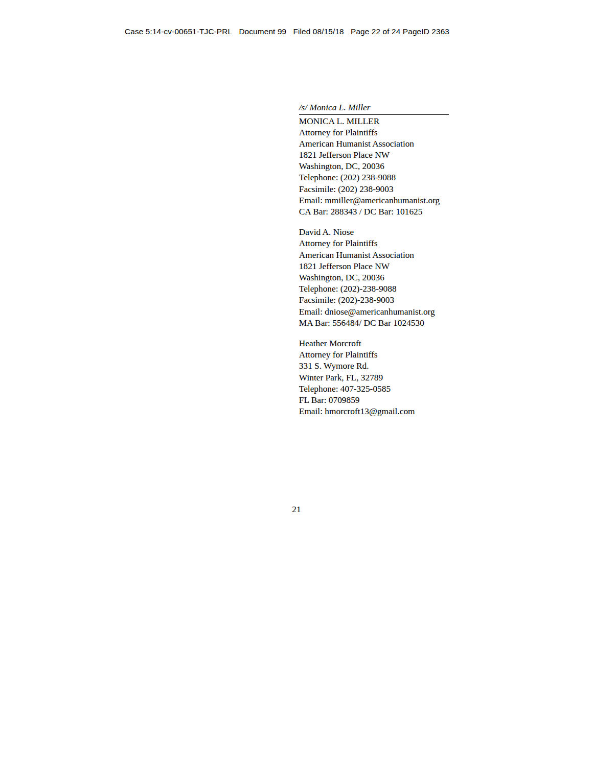Case 5:14-cv-00651-TJC-PRL Document 99 Filed 08/15/18 Page 22 of 24 PageID 2363
/s/ Monica L. Miller
MONICA L. MILLER
Attorney for Plaintiffs
American Humanist Association
1821 Jefferson Place NW
Washington, DC, 20036
Telephone: (202) 238-9088
Facsimile: (202) 238-9003
Email: mmiller@americanhumanist.org
CA Bar: 288343 / DC Bar: 101625
David A. Niose
Attorney for Plaintiffs
American Humanist Association
1821 Jefferson Place NW
Washington, DC, 20036
Telephone: (202)-238-9088
Facsimile: (202)-238-9003
Email: dniose@americanhumanist.org
MA Bar: 556484/ DC Bar 1024530
Heather Morcroft
Attorney for Plaintiffs
331 S. Wymore Rd.
Winter Park, FL, 32789
Telephone: 407-325-0585
FL Bar: 0709859
Email: hmorcroft13@gmail.com
21